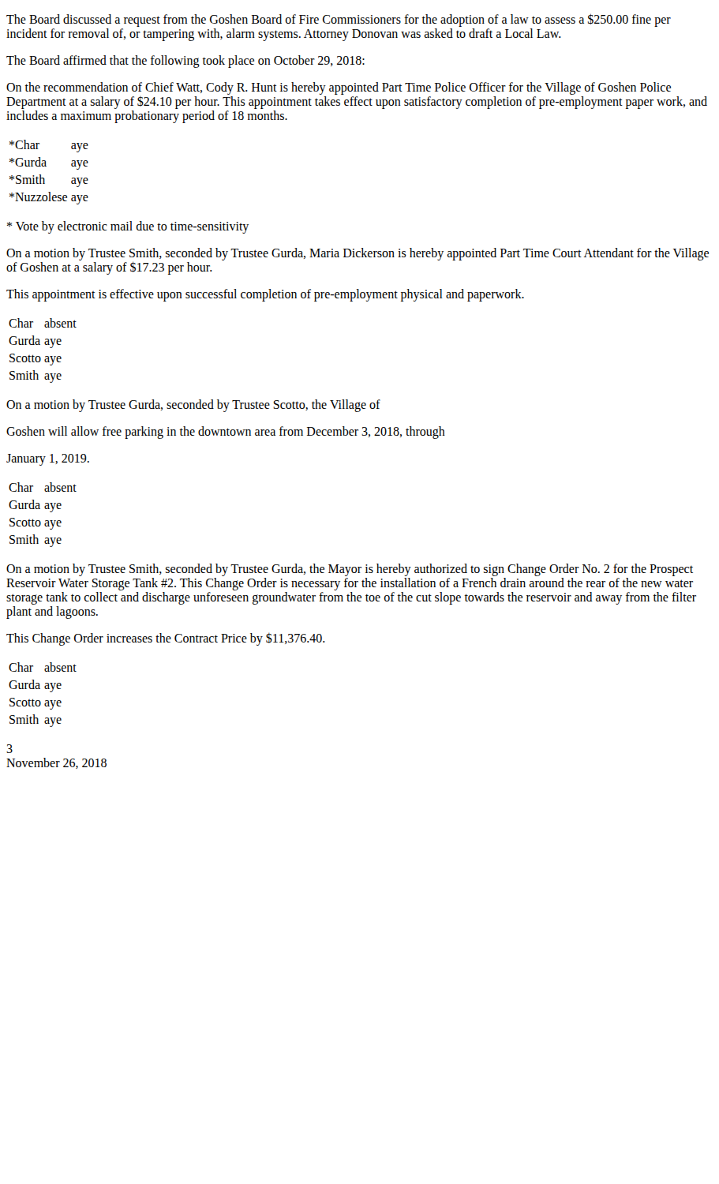The Board discussed a request from the Goshen Board of Fire Commissioners for the adoption of a law to assess a $250.00 fine per incident for removal of, or tampering with, alarm systems. Attorney Donovan was asked to draft a Local Law.
The Board affirmed that the following took place on October 29, 2018:
On the recommendation of Chief Watt, Cody R. Hunt is hereby appointed Part Time Police Officer for the Village of Goshen Police Department at a salary of $24.10 per hour. This appointment takes effect upon satisfactory completion of pre-employment paper work, and includes a maximum probationary period of 18 months.
| *Char | aye |
| *Gurda | aye |
| *Smith | aye |
| *Nuzzolese | aye |
* Vote by electronic mail due to time-sensitivity
On a motion by Trustee Smith, seconded by Trustee Gurda, Maria Dickerson is hereby appointed Part Time Court Attendant for the Village of Goshen at a salary of $17.23 per hour.
This appointment is effective upon successful completion of pre-employment physical and paperwork.
| Char | absent |
| Gurda | aye |
| Scotto | aye |
| Smith | aye |
On a motion by Trustee Gurda, seconded by Trustee Scotto, the Village of
Goshen will allow free parking in the downtown area from December 3, 2018, through
January 1, 2019.
| Char | absent |
| Gurda | aye |
| Scotto | aye |
| Smith | aye |
On a motion by Trustee Smith, seconded by Trustee Gurda, the Mayor is hereby authorized to sign Change Order No. 2 for the Prospect Reservoir Water Storage Tank #2. This Change Order is necessary for the installation of a French drain around the rear of the new water storage tank to collect and discharge unforeseen groundwater from the toe of the cut slope towards the reservoir and away from the filter plant and lagoons.
This Change Order increases the Contract Price by $11,376.40.
| Char | absent |
| Gurda | aye |
| Scotto | aye |
| Smith | aye |
3
November 26, 2018